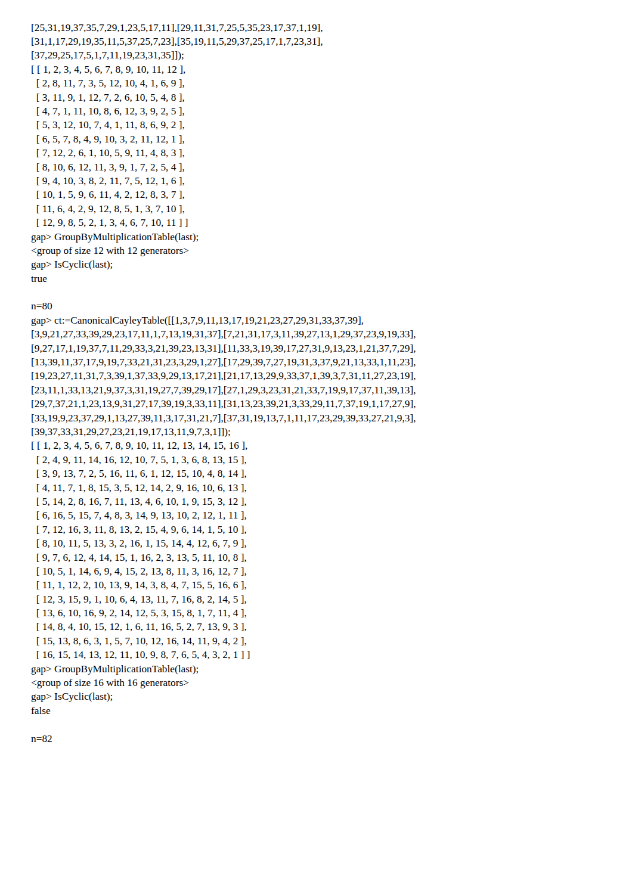[25,31,19,37,35,7,29,1,23,5,17,11],[29,11,31,7,25,5,35,23,17,37,1,19],
[31,1,17,29,19,35,11,5,37,25,7,23],[35,19,11,5,29,37,25,17,1,7,23,31],
[37,29,25,17,5,1,7,11,19,23,31,35]]);
[ [ 1, 2, 3, 4, 5, 6, 7, 8, 9, 10, 11, 12 ],
  [ 2, 8, 11, 7, 3, 5, 12, 10, 4, 1, 6, 9 ],
  [ 3, 11, 9, 1, 12, 7, 2, 6, 10, 5, 4, 8 ],
  [ 4, 7, 1, 11, 10, 8, 6, 12, 3, 9, 2, 5 ],
  [ 5, 3, 12, 10, 7, 4, 1, 11, 8, 6, 9, 2 ],
  [ 6, 5, 7, 8, 4, 9, 10, 3, 2, 11, 12, 1 ],
  [ 7, 12, 2, 6, 1, 10, 5, 9, 11, 4, 8, 3 ],
  [ 8, 10, 6, 12, 11, 3, 9, 1, 7, 2, 5, 4 ],
  [ 9, 4, 10, 3, 8, 2, 11, 7, 5, 12, 1, 6 ],
  [ 10, 1, 5, 9, 6, 11, 4, 2, 12, 8, 3, 7 ],
  [ 11, 6, 4, 2, 9, 12, 8, 5, 1, 3, 7, 10 ],
  [ 12, 9, 8, 5, 2, 1, 3, 4, 6, 7, 10, 11 ] ]
gap> GroupByMultiplicationTable(last);
<group of size 12 with 12 generators>
gap> IsCyclic(last);
true
n=80
gap> ct:=CanonicalCayleyTable([[1,3,7,9,11,13,17,19,21,23,27,29,31,33,37,39],
[3,9,21,27,33,39,29,23,17,11,1,7,13,19,31,37],[7,21,31,17,3,11,39,27,13,1,29,37,23,9,19,33],
[9,27,17,1,19,37,7,11,29,33,3,21,39,23,13,31],[11,33,3,19,39,17,27,31,9,13,23,1,21,37,7,29],
[13,39,11,37,17,9,19,7,33,21,31,23,3,29,1,27],[17,29,39,7,27,19,31,3,37,9,21,13,33,1,11,23],
[19,23,27,11,31,7,3,39,1,37,33,9,29,13,17,21],[21,17,13,29,9,33,37,1,39,3,7,31,11,27,23,19],
[23,11,1,33,13,21,9,37,3,31,19,27,7,39,29,17],[27,1,29,3,23,31,21,33,7,19,9,17,37,11,39,13],
[29,7,37,21,1,23,13,9,31,27,17,39,19,3,33,11],[31,13,23,39,21,3,33,29,11,7,37,19,1,17,27,9],
[33,19,9,23,37,29,1,13,27,39,11,3,17,31,21,7],[37,31,19,13,7,1,11,17,23,29,39,33,27,21,9,3],
[39,37,33,31,29,27,23,21,19,17,13,11,9,7,3,1]]);
[ [ 1, 2, 3, 4, 5, 6, 7, 8, 9, 10, 11, 12, 13, 14, 15, 16 ],
  [ 2, 4, 9, 11, 14, 16, 12, 10, 7, 5, 1, 3, 6, 8, 13, 15 ],
  [ 3, 9, 13, 7, 2, 5, 16, 11, 6, 1, 12, 15, 10, 4, 8, 14 ],
  [ 4, 11, 7, 1, 8, 15, 3, 5, 12, 14, 2, 9, 16, 10, 6, 13 ],
  [ 5, 14, 2, 8, 16, 7, 11, 13, 4, 6, 10, 1, 9, 15, 3, 12 ],
  [ 6, 16, 5, 15, 7, 4, 8, 3, 14, 9, 13, 10, 2, 12, 1, 11 ],
  [ 7, 12, 16, 3, 11, 8, 13, 2, 15, 4, 9, 6, 14, 1, 5, 10 ],
  [ 8, 10, 11, 5, 13, 3, 2, 16, 1, 15, 14, 4, 12, 6, 7, 9 ],
  [ 9, 7, 6, 12, 4, 14, 15, 1, 16, 2, 3, 13, 5, 11, 10, 8 ],
  [ 10, 5, 1, 14, 6, 9, 4, 15, 2, 13, 8, 11, 3, 16, 12, 7 ],
  [ 11, 1, 12, 2, 10, 13, 9, 14, 3, 8, 4, 7, 15, 5, 16, 6 ],
  [ 12, 3, 15, 9, 1, 10, 6, 4, 13, 11, 7, 16, 8, 2, 14, 5 ],
  [ 13, 6, 10, 16, 9, 2, 14, 12, 5, 3, 15, 8, 1, 7, 11, 4 ],
  [ 14, 8, 4, 10, 15, 12, 1, 6, 11, 16, 5, 2, 7, 13, 9, 3 ],
  [ 15, 13, 8, 6, 3, 1, 5, 7, 10, 12, 16, 14, 11, 9, 4, 2 ],
  [ 16, 15, 14, 13, 12, 11, 10, 9, 8, 7, 6, 5, 4, 3, 2, 1 ] ]
gap> GroupByMultiplicationTable(last);
<group of size 16 with 16 generators>
gap> IsCyclic(last);
false
n=82